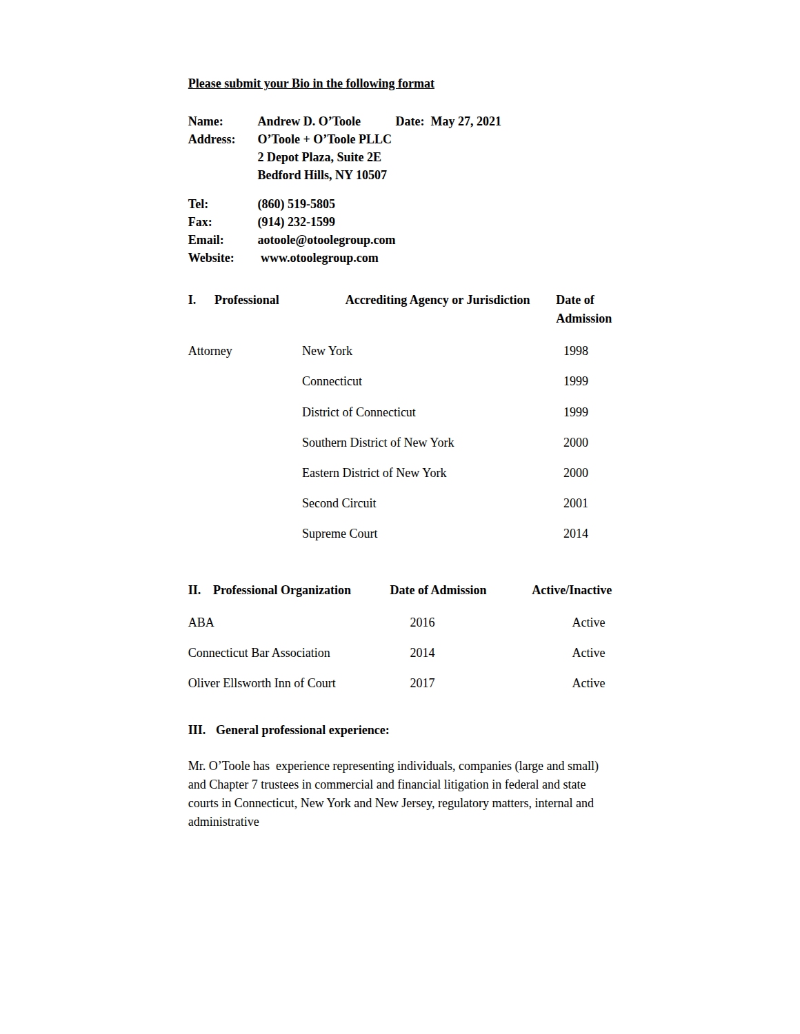Please submit your Bio in the following format
| Name: | Andrew D. O’Toole | Date: May 27, 2021 |
| Address: | O’Toole + O’Toole PLLC | |
| | 2 Depot Plaza, Suite 2E | |
| | Bedford Hills, NY 10507 | |
| Tel: | (860) 519-5805 | |
| Fax: | (914) 232-1599 | |
| Email: | aotoole@otoolegroup.com | |
| Website: | www.otoolegroup.com | |
| I. | Professional | Accrediting Agency or Jurisdiction | Date of Admission |
| Attorney | New York | 1998 |
| | Connecticut | 1999 |
| | District of Connecticut | 1999 |
| | Southern District of New York | 2000 |
| | Eastern District of New York | 2000 |
| | Second Circuit | 2001 |
| | Supreme Court | 2014 |
| II. | Professional Organization | Date of Admission | Active/Inactive |
| ABA | 2016 | Active |
| Connecticut Bar Association | 2014 | Active |
| Oliver Ellsworth Inn of Court | 2017 | Active |
| III. | General professional experience: |
Mr. O’Toole has experience representing individuals, companies (large and small) and Chapter 7 trustees in commercial and financial litigation in federal and state courts in Connecticut, New York and New Jersey, regulatory matters, internal and administrative